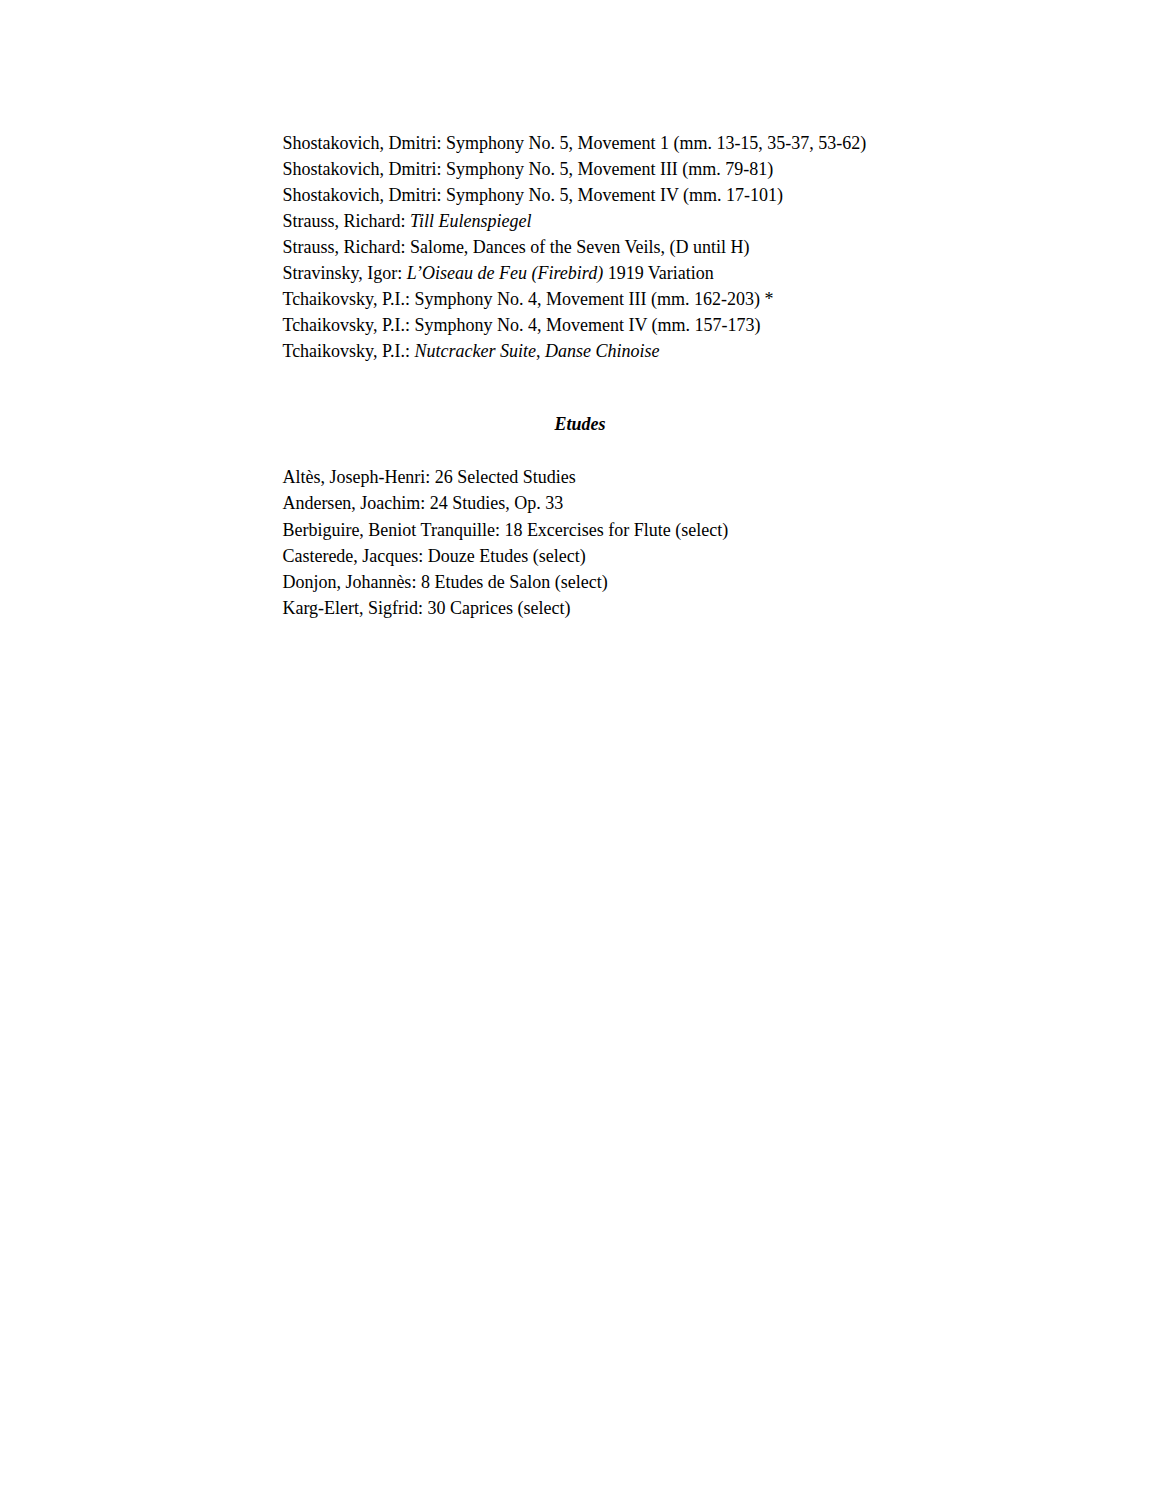Shostakovich, Dmitri: Symphony No. 5, Movement 1 (mm. 13-15, 35-37, 53-62)
Shostakovich, Dmitri: Symphony No. 5, Movement III (mm. 79-81)
Shostakovich, Dmitri: Symphony No. 5, Movement IV (mm. 17-101)
Strauss, Richard: Till Eulenspiegel
Strauss, Richard: Salome, Dances of the Seven Veils, (D until H)
Stravinsky, Igor: L’Oiseau de Feu (Firebird) 1919 Variation
Tchaikovsky, P.I.: Symphony No. 4, Movement III (mm. 162-203) *
Tchaikovsky, P.I.: Symphony No. 4, Movement IV (mm. 157-173)
Tchaikovsky, P.I.: Nutcracker Suite, Danse Chinoise
Etudes
Altès, Joseph-Henri: 26 Selected Studies
Andersen, Joachim: 24 Studies, Op. 33
Berbiguire, Beniot Tranquille: 18 Excercises for Flute (select)
Casterede, Jacques: Douze Etudes (select)
Donjon, Johannès: 8 Etudes de Salon (select)
Karg-Elert, Sigfrid: 30 Caprices (select)